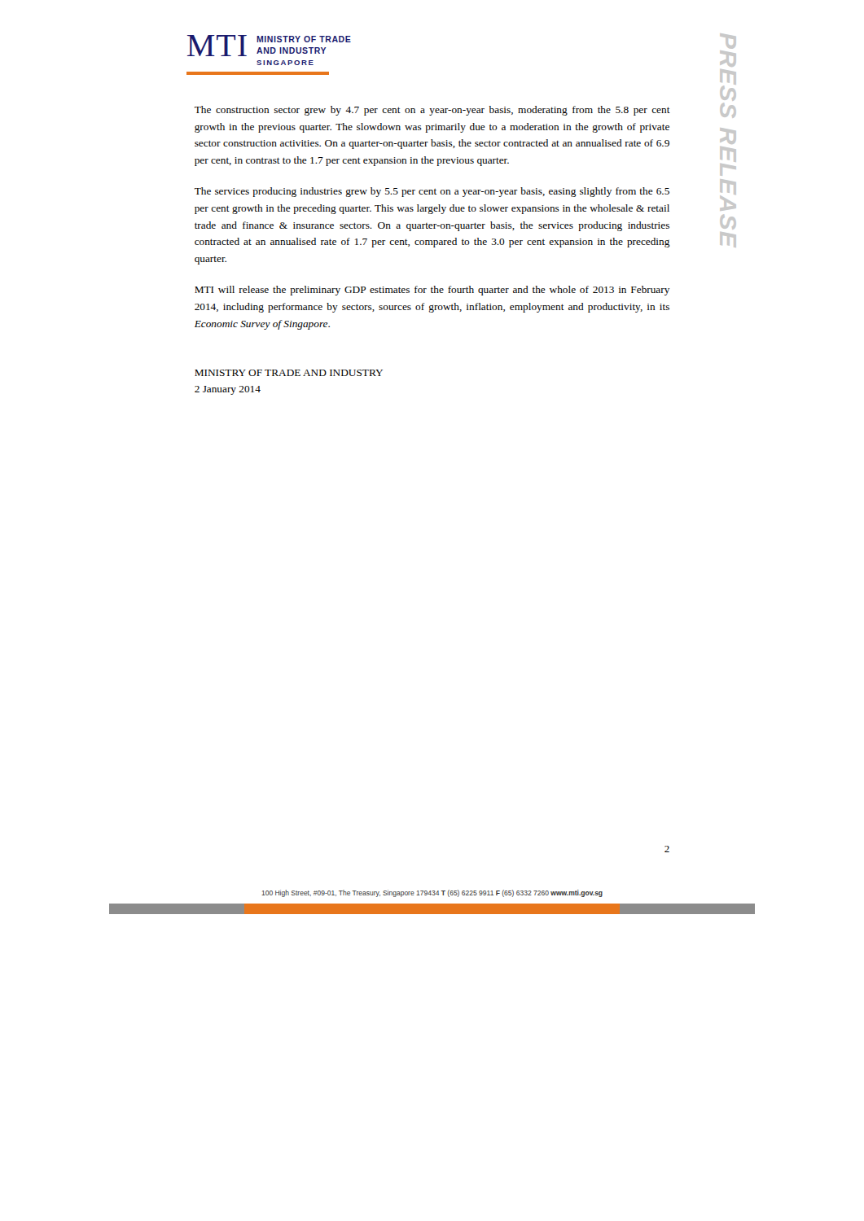PRESS RELEASE
MTI
MINISTRY OF TRADE
AND INDUSTRY
SINGAPORE
The construction sector grew by 4.7 per cent on a year-on-year basis, moderating from the 5.8 per cent growth in the previous quarter. The slowdown was primarily due to a moderation in the growth of private sector construction activities. On a quarter-on-quarter basis, the sector contracted at an annualised rate of 6.9 per cent, in contrast to the 1.7 per cent expansion in the previous quarter.
The services producing industries grew by 5.5 per cent on a year-on-year basis, easing slightly from the 6.5 per cent growth in the preceding quarter. This was largely due to slower expansions in the wholesale & retail trade and finance & insurance sectors. On a quarter-on-quarter basis, the services producing industries contracted at an annualised rate of 1.7 per cent, compared to the 3.0 per cent expansion in the preceding quarter.
MTI will release the preliminary GDP estimates for the fourth quarter and the whole of 2013 in February 2014, including performance by sectors, sources of growth, inflation, employment and productivity, in its Economic Survey of Singapore.
MINISTRY OF TRADE AND INDUSTRY
2 January 2014
2
100 High Street, #09-01, The Treasury, Singapore 179434 T (65) 6225 9911 F (65) 6332 7260 www.mti.gov.sg